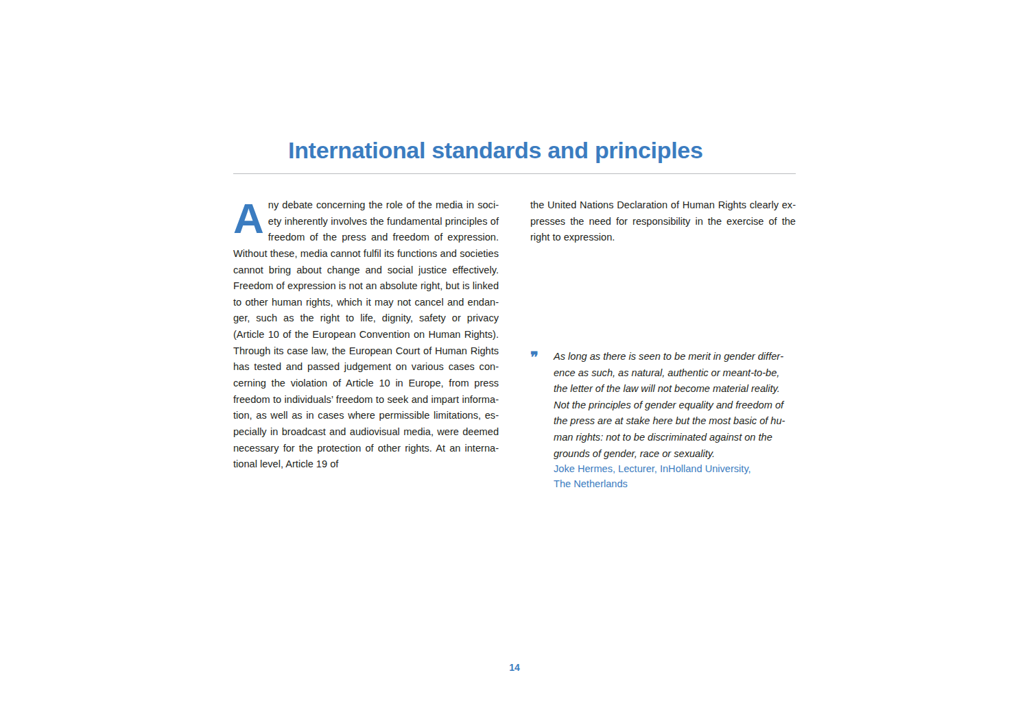International standards and principles
Any debate concerning the role of the media in society inherently involves the fundamental principles of freedom of the press and freedom of expression. Without these, media cannot fulfil its functions and societies cannot bring about change and social justice effectively. Freedom of expression is not an absolute right, but is linked to other human rights, which it may not cancel and endanger, such as the right to life, dignity, safety or privacy (Article 10 of the European Convention on Human Rights). Through its case law, the European Court of Human Rights has tested and passed judgement on various cases concerning the violation of Article 10 in Europe, from press freedom to individuals’ freedom to seek and impart information, as well as in cases where permissible limitations, especially in broadcast and audiovisual media, were deemed necessary for the protection of other rights. At an international level, Article 19 of
the United Nations Declaration of Human Rights clearly expresses the need for responsibility in the exercise of the right to expression.
❞
As long as there is seen to be merit in gender difference as such, as natural, authentic or meant-to-be, the letter of the law will not become material reality. Not the principles of gender equality and freedom of the press are at stake here but the most basic of human rights: not to be discriminated against on the grounds of gender, race or sexuality.
Joke Hermes, Lecturer, InHolland University,
The Netherlands
14